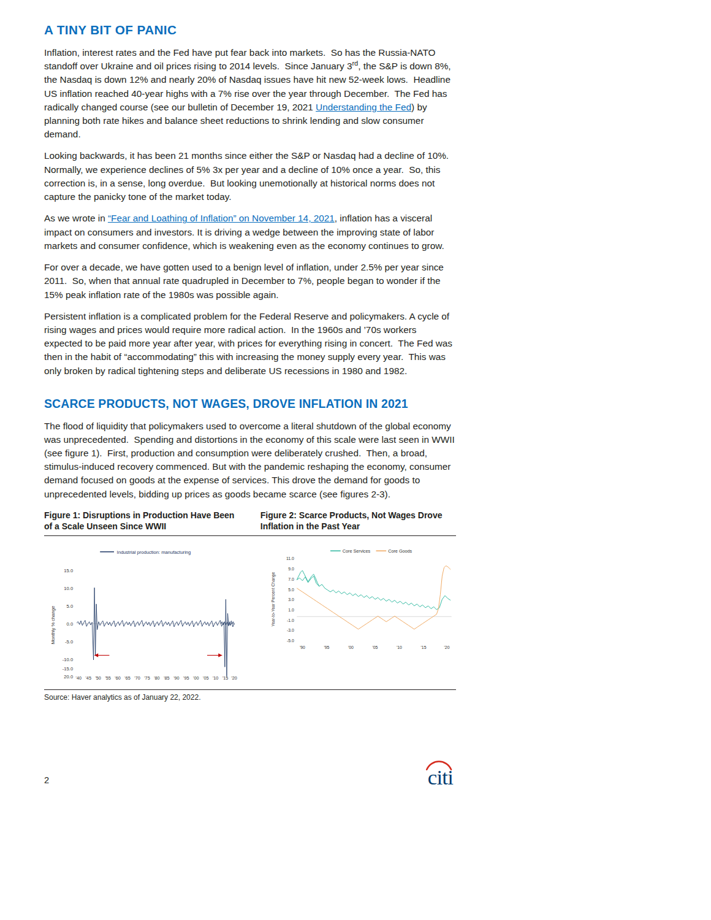A TINY BIT OF PANIC
Inflation, interest rates and the Fed have put fear back into markets. So has the Russia-NATO standoff over Ukraine and oil prices rising to 2014 levels. Since January 3rd, the S&P is down 8%, the Nasdaq is down 12% and nearly 20% of Nasdaq issues have hit new 52-week lows. Headline US inflation reached 40-year highs with a 7% rise over the year through December. The Fed has radically changed course (see our bulletin of December 19, 2021 Understanding the Fed) by planning both rate hikes and balance sheet reductions to shrink lending and slow consumer demand.
Looking backwards, it has been 21 months since either the S&P or Nasdaq had a decline of 10%. Normally, we experience declines of 5% 3x per year and a decline of 10% once a year. So, this correction is, in a sense, long overdue. But looking unemotionally at historical norms does not capture the panicky tone of the market today.
As we wrote in “Fear and Loathing of Inflation” on November 14, 2021, inflation has a visceral impact on consumers and investors. It is driving a wedge between the improving state of labor markets and consumer confidence, which is weakening even as the economy continues to grow.
For over a decade, we have gotten used to a benign level of inflation, under 2.5% per year since 2011. So, when that annual rate quadrupled in December to 7%, people began to wonder if the 15% peak inflation rate of the 1980s was possible again.
Persistent inflation is a complicated problem for the Federal Reserve and policymakers. A cycle of rising wages and prices would require more radical action. In the 1960s and ’70s workers expected to be paid more year after year, with prices for everything rising in concert. The Fed was then in the habit of “accommodating” this with increasing the money supply every year. This was only broken by radical tightening steps and deliberate US recessions in 1980 and 1982.
SCARCE PRODUCTS, NOT WAGES, DROVE INFLATION IN 2021
The flood of liquidity that policymakers used to overcome a literal shutdown of the global economy was unprecedented. Spending and distortions in the economy of this scale were last seen in WWII (see figure 1). First, production and consumption were deliberately crushed. Then, a broad, stimulus-induced recovery commenced. But with the pandemic reshaping the economy, consumer demand focused on goods at the expense of services. This drove the demand for goods to unprecedented levels, bidding up prices as goods became scarce (see figures 2-3).
Figure 1: Disruptions in Production Have Been of a Scale Unseen Since WWII
Figure 2: Scarce Products, Not Wages Drove Inflation in the Past Year
Industrial production: manufacturing 15.0 10.0 5.0 0.0 -5.0 -10.0 -15.0 20.0 Monthly % change '40 '45 '50 '55 '60 '65 '70 '75 '80 '85 '90 '95 '00 '05 '10 '15 '20
Core Services Core Goods 11.0 9.0 7.0 5.0 3.0 1.0 -1.0 -3.0 -5.0 Year-to-Year Percent Change '90 '95 '00 '05 '10 '15 '20
Source: Haver analytics as of January 22, 2022.
2
citi